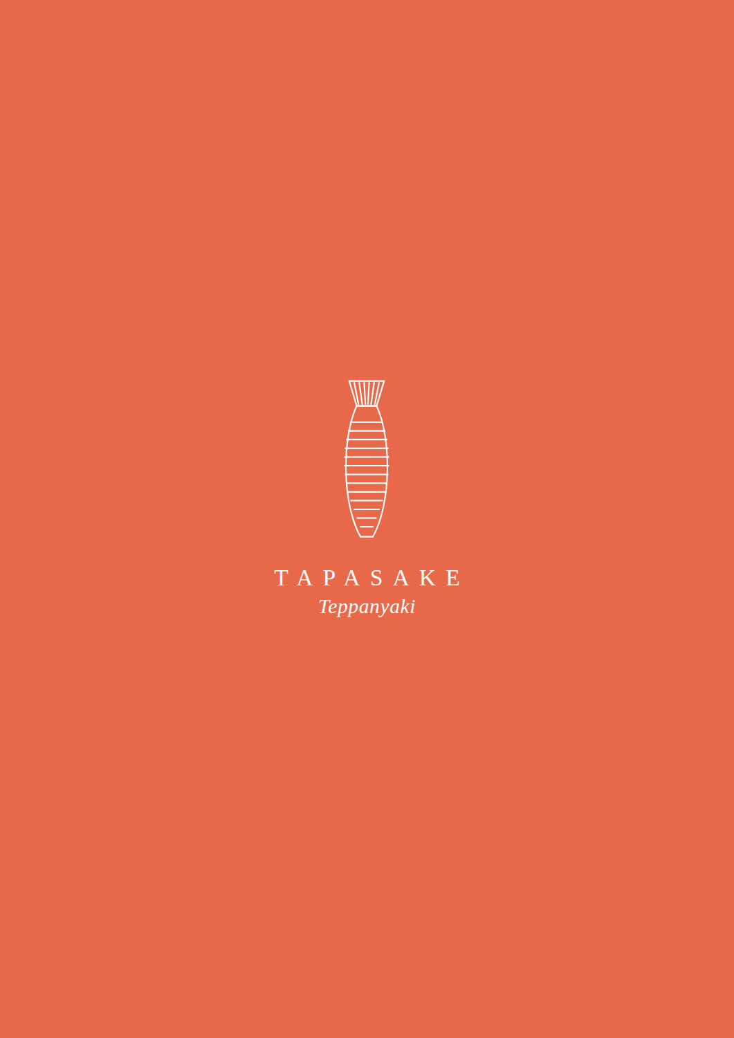Tapasake
Teppanyaki